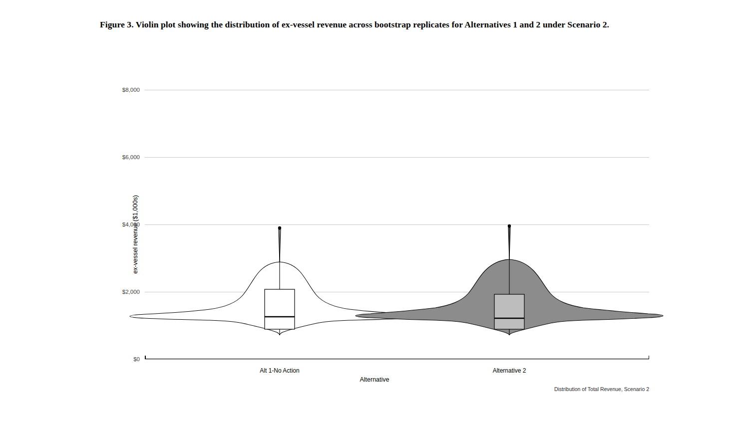Figure 3. Violin plot showing the distribution of ex-vessel revenue across bootstrap replicates for Alternatives 1 and 2 under Scenario 2.
ex-vessel revenue ($1,000s)
$8,000
$6,000
$4,000
$2,000
$0
Alt 1-No Action
Alternative 2
Alternative
Distribution of Total Revenue, Scenario 2